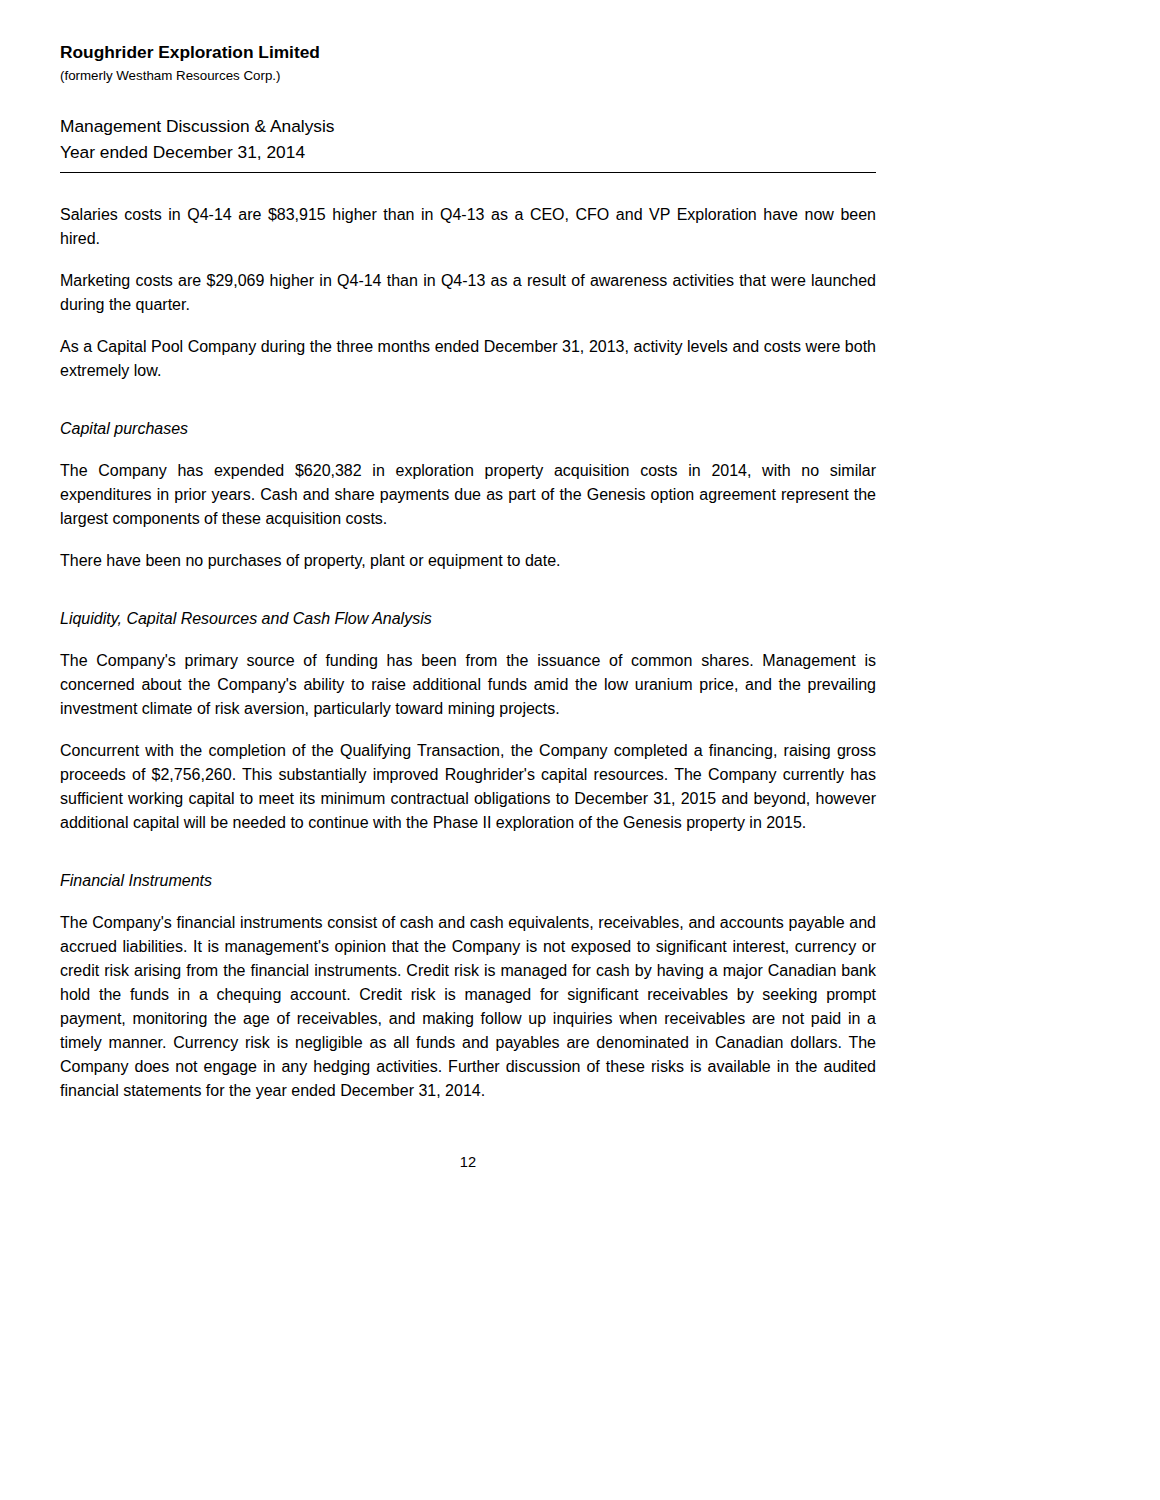Roughrider Exploration Limited
(formerly Westham Resources Corp.)
Management Discussion & Analysis
Year ended December 31, 2014
Salaries costs in Q4-14 are $83,915 higher than in Q4-13 as a CEO, CFO and VP Exploration have now been hired.
Marketing costs are $29,069 higher in Q4-14 than in Q4-13 as a result of awareness activities that were launched during the quarter.
As a Capital Pool Company during the three months ended December 31, 2013, activity levels and costs were both extremely low.
Capital purchases
The Company has expended $620,382 in exploration property acquisition costs in 2014, with no similar expenditures in prior years. Cash and share payments due as part of the Genesis option agreement represent the largest components of these acquisition costs.
There have been no purchases of property, plant or equipment to date.
Liquidity, Capital Resources and Cash Flow Analysis
The Company's primary source of funding has been from the issuance of common shares. Management is concerned about the Company's ability to raise additional funds amid the low uranium price, and the prevailing investment climate of risk aversion, particularly toward mining projects.
Concurrent with the completion of the Qualifying Transaction, the Company completed a financing, raising gross proceeds of $2,756,260. This substantially improved Roughrider's capital resources. The Company currently has sufficient working capital to meet its minimum contractual obligations to December 31, 2015 and beyond, however additional capital will be needed to continue with the Phase II exploration of the Genesis property in 2015.
Financial Instruments
The Company's financial instruments consist of cash and cash equivalents, receivables, and accounts payable and accrued liabilities. It is management's opinion that the Company is not exposed to significant interest, currency or credit risk arising from the financial instruments. Credit risk is managed for cash by having a major Canadian bank hold the funds in a chequing account. Credit risk is managed for significant receivables by seeking prompt payment, monitoring the age of receivables, and making follow up inquiries when receivables are not paid in a timely manner. Currency risk is negligible as all funds and payables are denominated in Canadian dollars. The Company does not engage in any hedging activities. Further discussion of these risks is available in the audited financial statements for the year ended December 31, 2014.
12